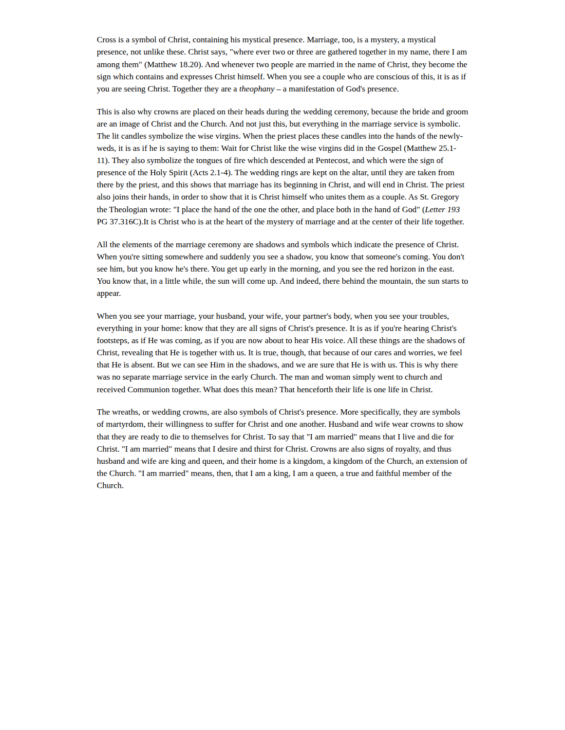Cross is a symbol of Christ, containing his mystical presence. Marriage, too, is a mystery, a mystical presence, not unlike these. Christ says, "where ever two or three are gathered together in my name, there I am among them" (Matthew 18.20). And whenever two people are married in the name of Christ, they become the sign which contains and expresses Christ himself. When you see a couple who are conscious of this, it is as if you are seeing Christ. Together they are a theophany – a manifestation of God's presence.
This is also why crowns are placed on their heads during the wedding ceremony, because the bride and groom are an image of Christ and the Church. And not just this, but everything in the marriage service is symbolic. The lit candles symbolize the wise virgins. When the priest places these candles into the hands of the newly-weds, it is as if he is saying to them: Wait for Christ like the wise virgins did in the Gospel (Matthew 25.1-11). They also symbolize the tongues of fire which descended at Pentecost, and which were the sign of presence of the Holy Spirit (Acts 2.1-4). The wedding rings are kept on the altar, until they are taken from there by the priest, and this shows that marriage has its beginning in Christ, and will end in Christ. The priest also joins their hands, in order to show that it is Christ himself who unites them as a couple. As St. Gregory the Theologian wrote: "I place the hand of the one the other, and place both in the hand of God" (Letter 193 PG 37.316C).It is Christ who is at the heart of the mystery of marriage and at the center of their life together.
All the elements of the marriage ceremony are shadows and symbols which indicate the presence of Christ. When you're sitting somewhere and suddenly you see a shadow, you know that someone's coming. You don't see him, but you know he's there. You get up early in the morning, and you see the red horizon in the east. You know that, in a little while, the sun will come up. And indeed, there behind the mountain, the sun starts to appear.
When you see your marriage, your husband, your wife, your partner's body, when you see your troubles, everything in your home: know that they are all signs of Christ's presence. It is as if you're hearing Christ's footsteps, as if He was coming, as if you are now about to hear His voice. All these things are the shadows of Christ, revealing that He is together with us. It is true, though, that because of our cares and worries, we feel that He is absent. But we can see Him in the shadows, and we are sure that He is with us. This is why there was no separate marriage service in the early Church. The man and woman simply went to church and received Communion together. What does this mean? That henceforth their life is one life in Christ.
The wreaths, or wedding crowns, are also symbols of Christ's presence. More specifically, they are symbols of martyrdom, their willingness to suffer for Christ and one another. Husband and wife wear crowns to show that they are ready to die to themselves for Christ. To say that "I am married" means that I live and die for Christ. "I am married" means that I desire and thirst for Christ. Crowns are also signs of royalty, and thus husband and wife are king and queen, and their home is a kingdom, a kingdom of the Church, an extension of the Church. "I am married" means, then, that I am a king, I am a queen, a true and faithful member of the Church.